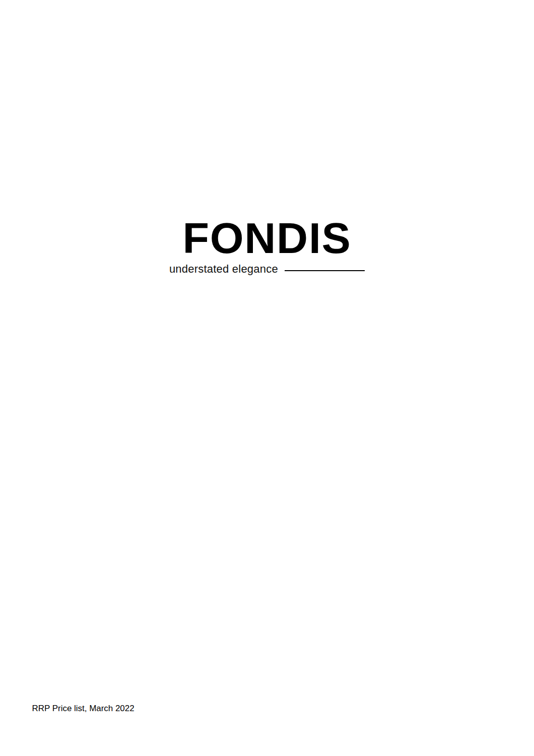FONDIS
understated elegance
RRP Price list, March 2022